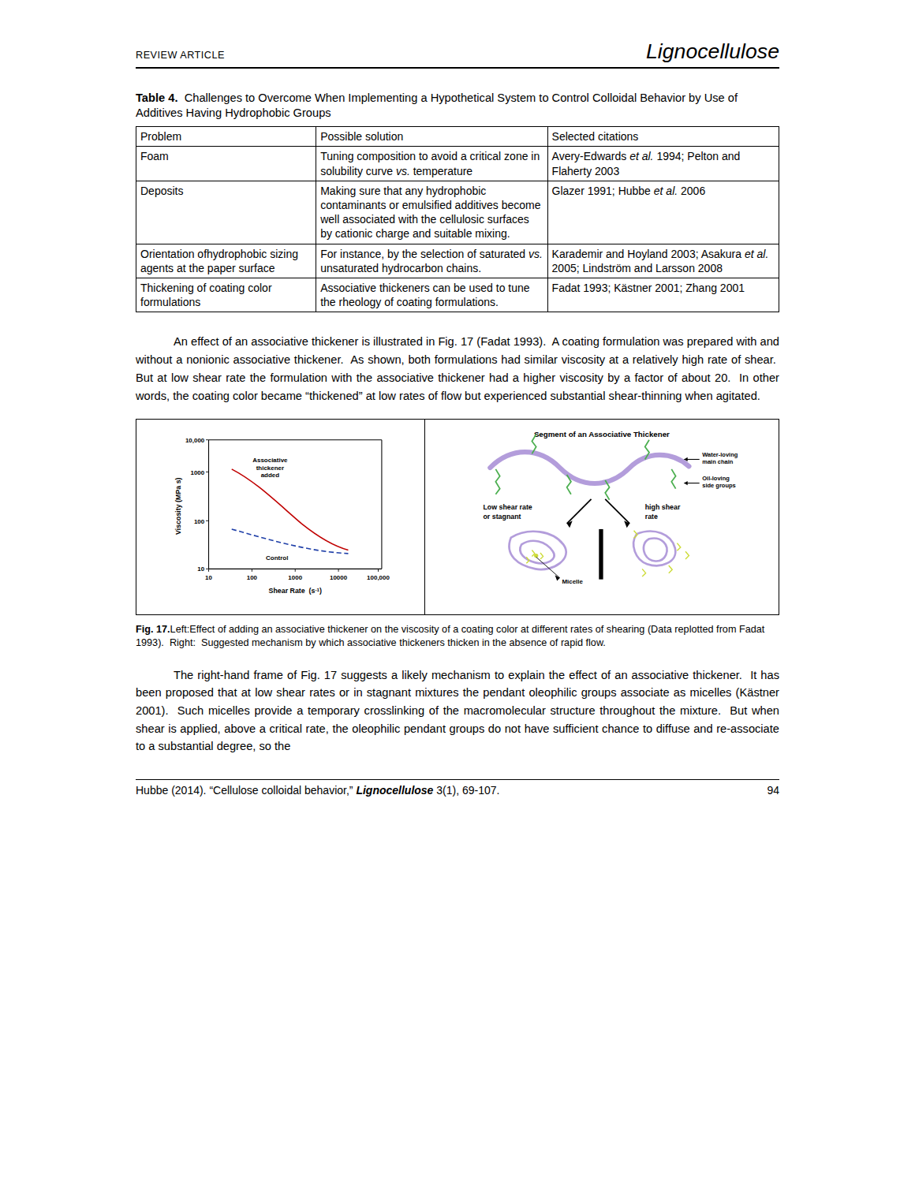REVIEW ARTICLE
Lignocellulose
Table 4. Challenges to Overcome When Implementing a Hypothetical System to Control Colloidal Behavior by Use of Additives Having Hydrophobic Groups
| Problem | Possible solution | Selected citations |
| --- | --- | --- |
| Foam | Tuning composition to avoid a critical zone in solubility curve vs. temperature | Avery-Edwards et al. 1994; Pelton and Flaherty 2003 |
| Deposits | Making sure that any hydrophobic contaminants or emulsified additives become well associated with the cellulosic surfaces by cationic charge and suitable mixing. | Glazer 1991; Hubbe et al. 2006 |
| Orientation ofhydrophobic sizing agents at the paper surface | For instance, by the selection of saturated vs. unsaturated hydrocarbon chains. | Karademir and Hoyland 2003; Asakura et al. 2005; Lindström and Larsson 2008 |
| Thickening of coating color formulations | Associative thickeners can be used to tune the rheology of coating formulations. | Fadat 1993; Kästner 2001; Zhang 2001 |
An effect of an associative thickener is illustrated in Fig. 17 (Fadat 1993). A coating formulation was prepared with and without a nonionic associative thickener. As shown, both formulations had similar viscosity at a relatively high rate of shear. But at low shear rate the formulation with the associative thickener had a higher viscosity by a factor of about 20. In other words, the coating color became “thickened” at low rates of flow but experienced substantial shear-thinning when agitated.
10,000 1000 100 10 10 100 1000 10000 100,000 Viscosity (MPa s) Shear Rate (s-1) Associative thickener added Control
Segment of an Associative Thickener Water-loving main chain Oil-loving side groups Low shear rate or stagnant high shear rate Micelle
Fig. 17. Left:Effect of adding an associative thickener on the viscosity of a coating color at different rates of shearing (Data replotted from Fadat 1993). Right: Suggested mechanism by which associative thickeners thicken in the absence of rapid flow.
The right-hand frame of Fig. 17 suggests a likely mechanism to explain the effect of an associative thickener. It has been proposed that at low shear rates or in stagnant mixtures the pendant oleophilic groups associate as micelles (Kästner 2001). Such micelles provide a temporary crosslinking of the macromolecular structure throughout the mixture. But when shear is applied, above a critical rate, the oleophilic pendant groups do not have sufficient chance to diffuse and re-associate to a substantial degree, so the
Hubbe (2014). “Cellulose colloidal behavior,” Lignocellulose 3(1), 69-107.
94